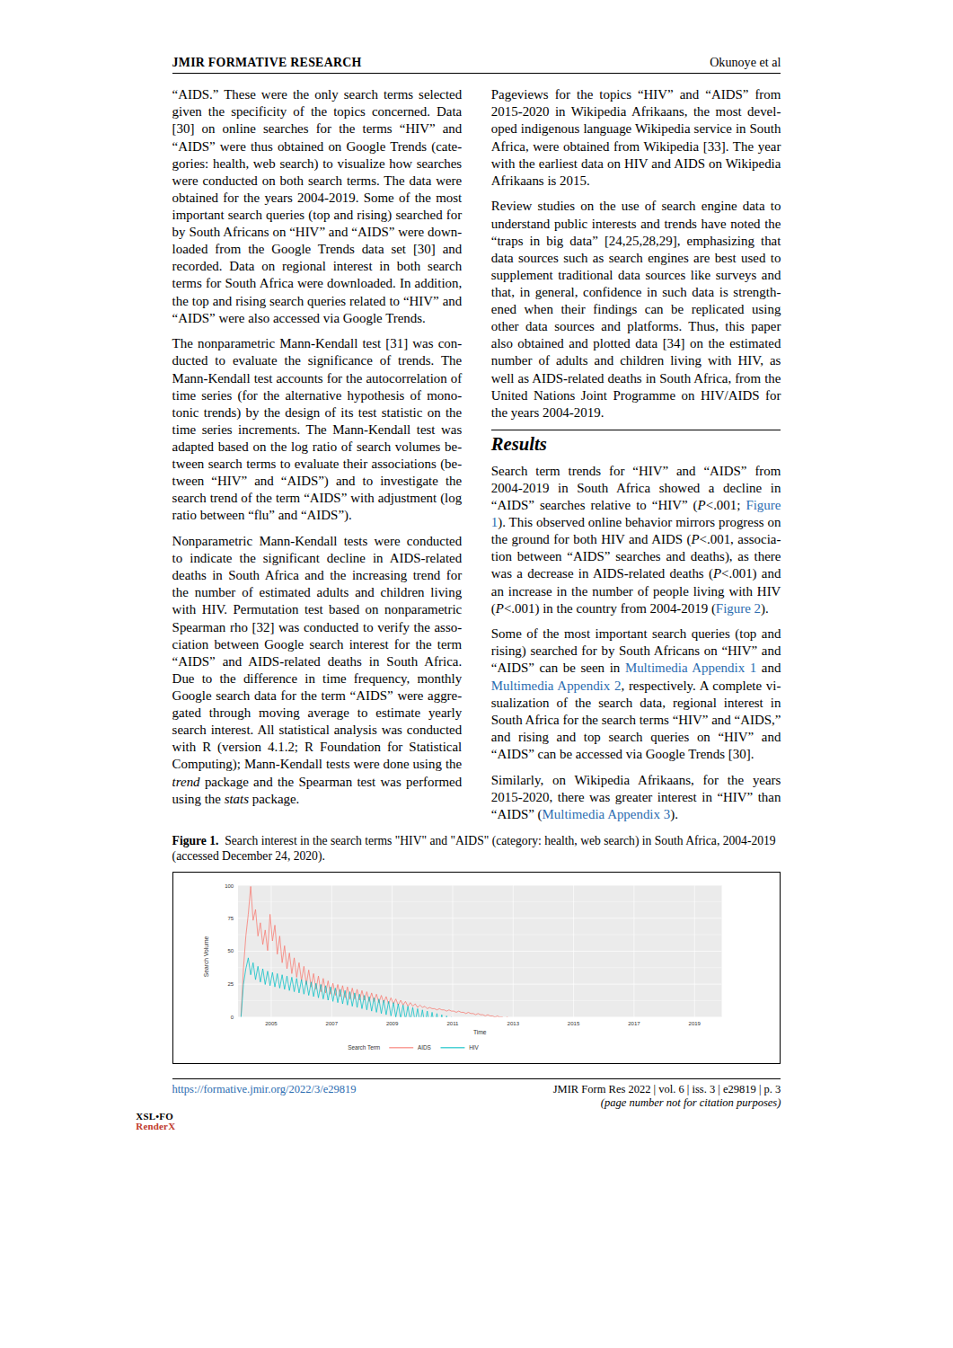JMIR Formative Research
Okunoye et al
“AIDS.” These were the only search terms selected given the specificity of the topics concerned. Data [30] on online searches for the terms “HIV” and “AIDS” were thus obtained on Google Trends (categories: health, web search) to visualize how searches were conducted on both search terms. The data were obtained for the years 2004-2019. Some of the most important search queries (top and rising) searched for by South Africans on “HIV” and “AIDS” were downloaded from the Google Trends data set [30] and recorded. Data on regional interest in both search terms for South Africa were downloaded. In addition, the top and rising search queries related to “HIV” and “AIDS” were also accessed via Google Trends.
The nonparametric Mann-Kendall test [31] was conducted to evaluate the significance of trends. The Mann-Kendall test accounts for the autocorrelation of time series (for the alternative hypothesis of monotonic trends) by the design of its test statistic on the time series increments. The Mann-Kendall test was adapted based on the log ratio of search volumes between search terms to evaluate their associations (between “HIV” and “AIDS”) and to investigate the search trend of the term “AIDS” with adjustment (log ratio between “flu” and “AIDS”).
Nonparametric Mann-Kendall tests were conducted to indicate the significant decline in AIDS-related deaths in South Africa and the increasing trend for the number of estimated adults and children living with HIV. Permutation test based on nonparametric Spearman rho [32] was conducted to verify the association between Google search interest for the term “AIDS” and AIDS-related deaths in South Africa. Due to the difference in time frequency, monthly Google search data for the term “AIDS” were aggregated through moving average to estimate yearly search interest. All statistical analysis was conducted with R (version 4.1.2; R Foundation for Statistical Computing); Mann-Kendall tests were done using the trend package and the Spearman test was performed using the stats package.
Pageviews for the topics “HIV” and “AIDS” from 2015-2020 in Wikipedia Afrikaans, the most developed indigenous language Wikipedia service in South Africa, were obtained from Wikipedia [33]. The year with the earliest data on HIV and AIDS on Wikipedia Afrikaans is 2015.
Review studies on the use of search engine data to understand public interests and trends have noted the “traps in big data” [24,25,28,29], emphasizing that data sources such as search engines are best used to supplement traditional data sources like surveys and that, in general, confidence in such data is strengthened when their findings can be replicated using other data sources and platforms. Thus, this paper also obtained and plotted data [34] on the estimated number of adults and children living with HIV, as well as AIDS-related deaths in South Africa, from the United Nations Joint Programme on HIV/AIDS for the years 2004-2019.
Results
Search term trends for “HIV” and “AIDS” from 2004-2019 in South Africa showed a decline in “AIDS” searches relative to “HIV” (P<.001; Figure 1). This observed online behavior mirrors progress on the ground for both HIV and AIDS (P<.001, association between “AIDS” searches and deaths), as there was a decrease in AIDS-related deaths (P<.001) and an increase in the number of people living with HIV (P<.001) in the country from 2004-2019 (Figure 2).
Some of the most important search queries (top and rising) searched for by South Africans on “HIV” and “AIDS” can be seen in Multimedia Appendix 1 and Multimedia Appendix 2, respectively. A complete visualization of the search data, regional interest in South Africa for the search terms “HIV” and “AIDS,” and rising and top search queries on “HIV” and “AIDS” can be accessed via Google Trends [30].
Similarly, on Wikipedia Afrikaans, for the years 2015-2020, there was greater interest in “HIV” than “AIDS” (Multimedia Appendix 3).
Figure 1. Search interest in the search terms "HIV" and "AIDS" (category: health, web search) in South Africa, 2004-2019 (accessed December 24, 2020).
0 25 50 75 100 Search Volume 2005 2007 2009 2011 2013 2015 2017 2019 Time Search Term AIDS HIV
https://formative.jmir.org/2022/3/e29819
JMIR Form Res 2022 | vol. 6 | iss. 3 | e29819 | p. 3
(page number not for citation purposes)
XSL•FO
RenderX